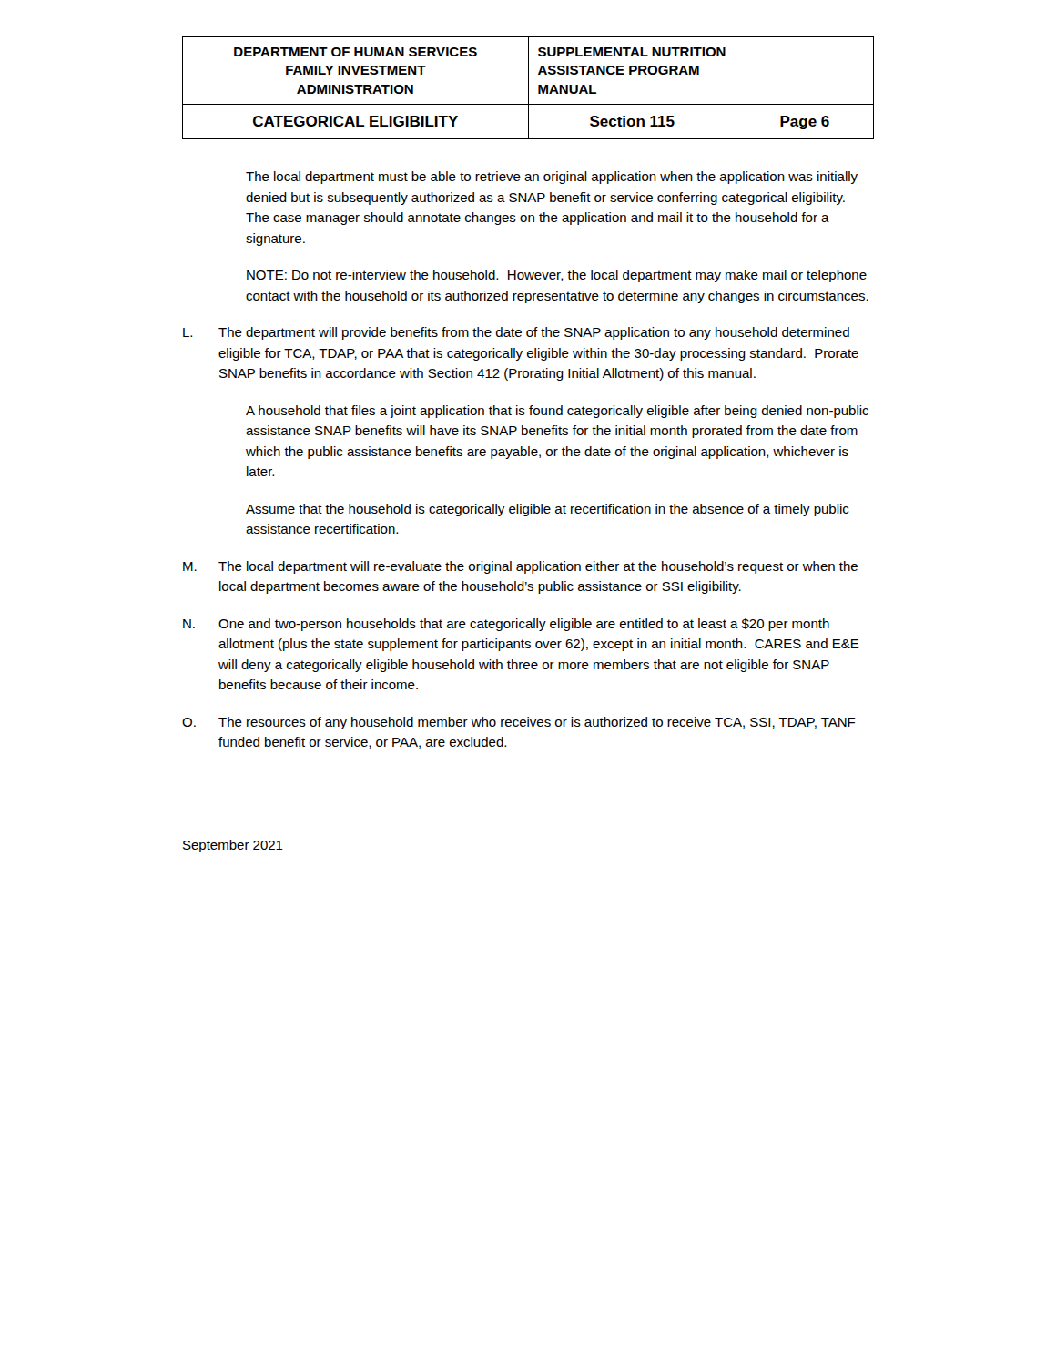| DEPARTMENT OF HUMAN SERVICES FAMILY INVESTMENT ADMINISTRATION | SUPPLEMENTAL NUTRITION ASSISTANCE PROGRAM MANUAL |
| CATEGORICAL ELIGIBILITY | Section 115 | Page 6 |
The local department must be able to retrieve an original application when the application was initially denied but is subsequently authorized as a SNAP benefit or service conferring categorical eligibility. The case manager should annotate changes on the application and mail it to the household for a signature.
NOTE: Do not re-interview the household. However, the local department may make mail or telephone contact with the household or its authorized representative to determine any changes in circumstances.
L. The department will provide benefits from the date of the SNAP application to any household determined eligible for TCA, TDAP, or PAA that is categorically eligible within the 30-day processing standard. Prorate SNAP benefits in accordance with Section 412 (Prorating Initial Allotment) of this manual.
A household that files a joint application that is found categorically eligible after being denied non-public assistance SNAP benefits will have its SNAP benefits for the initial month prorated from the date from which the public assistance benefits are payable, or the date of the original application, whichever is later.
Assume that the household is categorically eligible at recertification in the absence of a timely public assistance recertification.
M. The local department will re-evaluate the original application either at the household’s request or when the local department becomes aware of the household’s public assistance or SSI eligibility.
N. One and two-person households that are categorically eligible are entitled to at least a $20 per month allotment (plus the state supplement for participants over 62), except in an initial month. CARES and E&E will deny a categorically eligible household with three or more members that are not eligible for SNAP benefits because of their income.
O. The resources of any household member who receives or is authorized to receive TCA, SSI, TDAP, TANF funded benefit or service, or PAA, are excluded.
September 2021